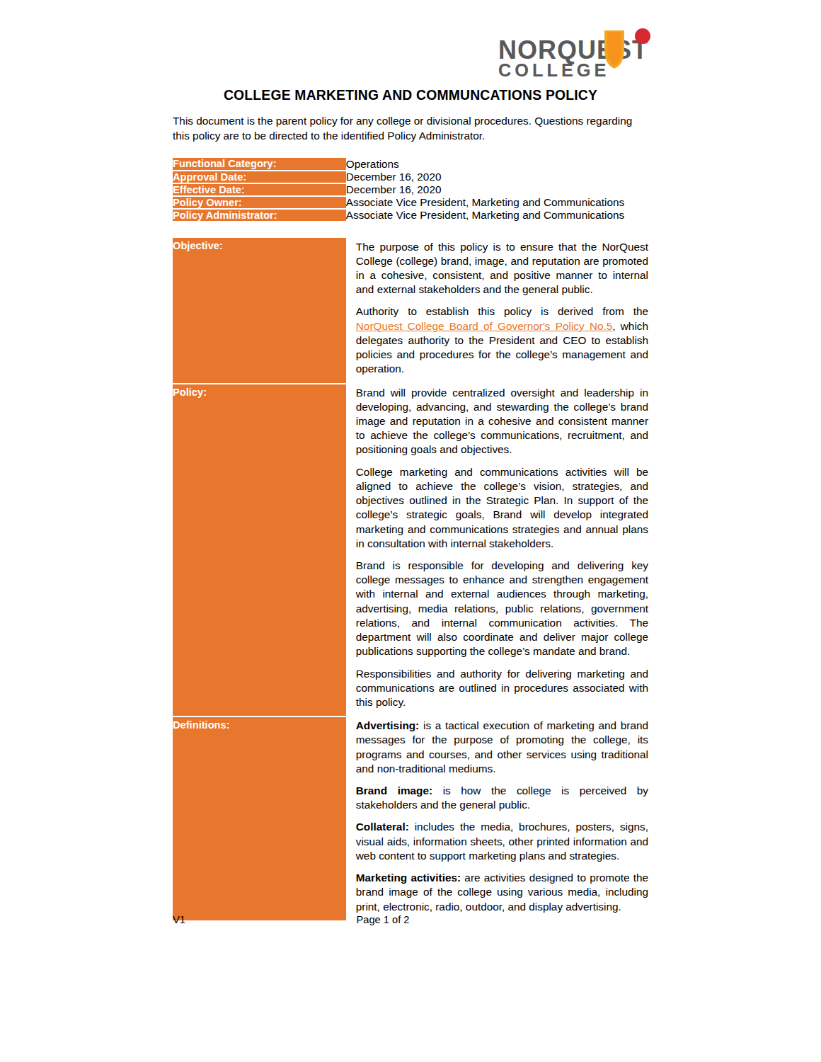NORQUEST
COLLEGE
COLLEGE MARKETING AND COMMUNCATIONS POLICY
This document is the parent policy for any college or divisional procedures. Questions regarding this policy are to be directed to the identified Policy Administrator.
| Functional Category: | Operations |
| Approval Date: | December 16, 2020 |
| Effective Date: | December 16, 2020 |
| Policy Owner: | Associate Vice President, Marketing and Communications |
| Policy Administrator: | Associate Vice President, Marketing and Communications |
| Objective: | The purpose of this policy is to ensure that the NorQuest College (college) brand, image, and reputation are promoted in a cohesive, consistent, and positive manner to internal and external stakeholders and the general public. Authority to establish this policy is derived from the NorQuest College Board of Governor's Policy No.5 , which delegates authority to the President and CEO to establish policies and procedures for the college’s management and operation. |
| Policy: | Brand will provide centralized oversight and leadership in developing, advancing, and stewarding the college’s brand image and reputation in a cohesive and consistent manner to achieve the college’s communications, recruitment, and positioning goals and objectives. College marketing and communications activities will be aligned to achieve the college’s vision, strategies, and objectives outlined in the Strategic Plan. In support of the college’s strategic goals, Brand will develop integrated marketing and communications strategies and annual plans in consultation with internal stakeholders. Brand is responsible for developing and delivering key college messages to enhance and strengthen engagement with internal and external audiences through marketing, advertising, media relations, public relations, government relations, and internal communication activities. The department will also coordinate and deliver major college publications supporting the college’s mandate and brand. Responsibilities and authority for delivering marketing and communications are outlined in procedures associated with this policy. |
| Definitions: | Advertising: is a tactical execution of marketing and brand messages for the purpose of promoting the college, its programs and courses, and other services using traditional and non-traditional mediums. Brand image: is how the college is perceived by stakeholders and the general public. Collateral: includes the media, brochures, posters, signs, visual aids, information sheets, other printed information and web content to support marketing plans and strategies. Marketing activities: are activities designed to promote the brand image of the college using various media, including print, electronic, radio, outdoor, and display advertising. |
V1
Page 1 of 2